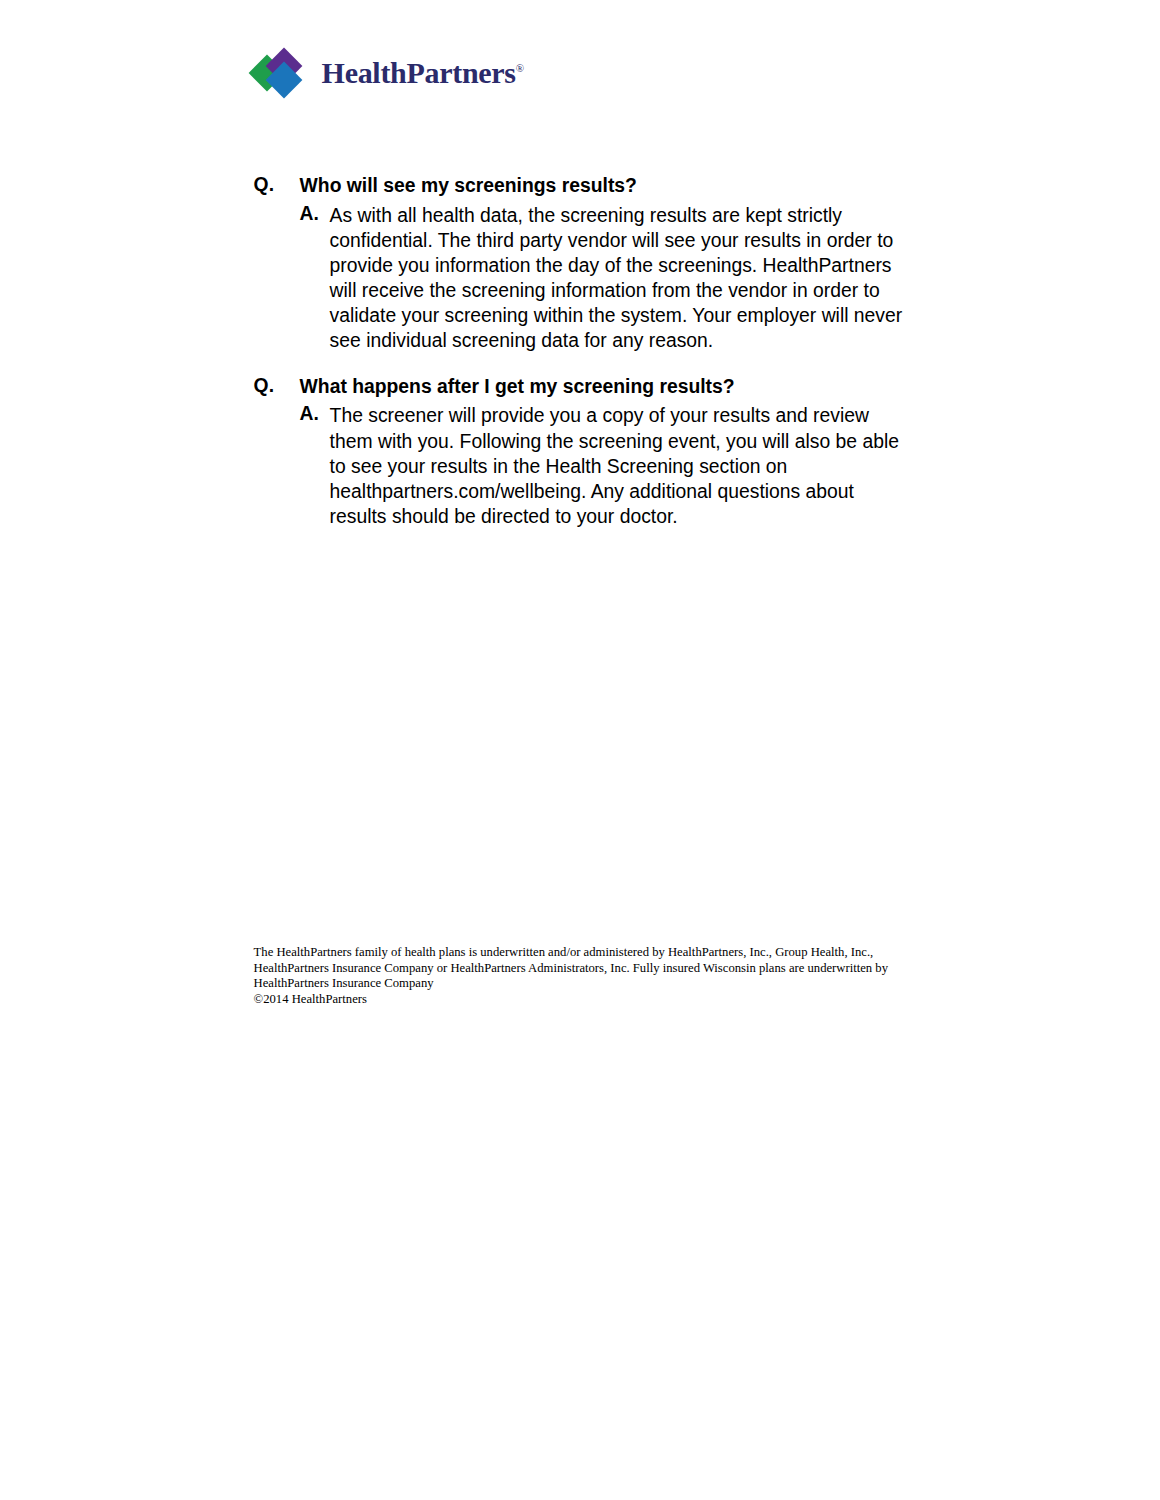HealthPartners®
Q.
Who will see my screenings results?
A.
As with all health data, the screening results are kept strictly confidential. The third party vendor will see your results in order to provide you information the day of the screenings. HealthPartners will receive the screening information from the vendor in order to validate your screening within the system. Your employer will never see individual screening data for any reason.
Q.
What happens after I get my screening results?
A.
The screener will provide you a copy of your results and review them with you. Following the screening event, you will also be able to see your results in the Health Screening section on healthpartners.com/wellbeing. Any additional questions about results should be directed to your doctor.
The HealthPartners family of health plans is underwritten and/or administered by HealthPartners, Inc., Group Health, Inc., HealthPartners Insurance Company or HealthPartners Administrators, Inc. Fully insured Wisconsin plans are underwritten by HealthPartners Insurance Company
©2014 HealthPartners